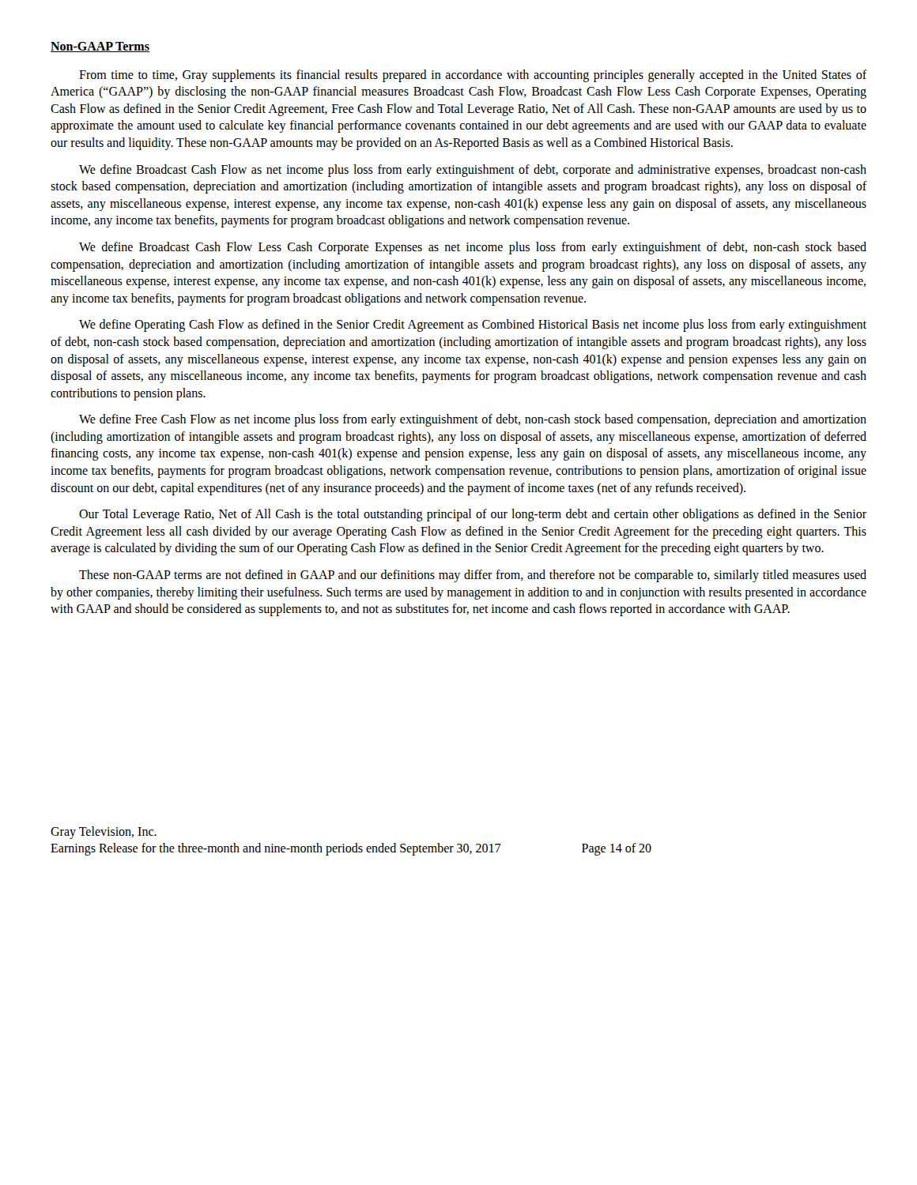Non-GAAP Terms
From time to time, Gray supplements its financial results prepared in accordance with accounting principles generally accepted in the United States of America (“GAAP”) by disclosing the non-GAAP financial measures Broadcast Cash Flow, Broadcast Cash Flow Less Cash Corporate Expenses, Operating Cash Flow as defined in the Senior Credit Agreement, Free Cash Flow and Total Leverage Ratio, Net of All Cash. These non-GAAP amounts are used by us to approximate the amount used to calculate key financial performance covenants contained in our debt agreements and are used with our GAAP data to evaluate our results and liquidity. These non-GAAP amounts may be provided on an As-Reported Basis as well as a Combined Historical Basis.
We define Broadcast Cash Flow as net income plus loss from early extinguishment of debt, corporate and administrative expenses, broadcast non-cash stock based compensation, depreciation and amortization (including amortization of intangible assets and program broadcast rights), any loss on disposal of assets, any miscellaneous expense, interest expense, any income tax expense, non-cash 401(k) expense less any gain on disposal of assets, any miscellaneous income, any income tax benefits, payments for program broadcast obligations and network compensation revenue.
We define Broadcast Cash Flow Less Cash Corporate Expenses as net income plus loss from early extinguishment of debt, non-cash stock based compensation, depreciation and amortization (including amortization of intangible assets and program broadcast rights), any loss on disposal of assets, any miscellaneous expense, interest expense, any income tax expense, and non-cash 401(k) expense, less any gain on disposal of assets, any miscellaneous income, any income tax benefits, payments for program broadcast obligations and network compensation revenue.
We define Operating Cash Flow as defined in the Senior Credit Agreement as Combined Historical Basis net income plus loss from early extinguishment of debt, non-cash stock based compensation, depreciation and amortization (including amortization of intangible assets and program broadcast rights), any loss on disposal of assets, any miscellaneous expense, interest expense, any income tax expense, non-cash 401(k) expense and pension expenses less any gain on disposal of assets, any miscellaneous income, any income tax benefits, payments for program broadcast obligations, network compensation revenue and cash contributions to pension plans.
We define Free Cash Flow as net income plus loss from early extinguishment of debt, non-cash stock based compensation, depreciation and amortization (including amortization of intangible assets and program broadcast rights), any loss on disposal of assets, any miscellaneous expense, amortization of deferred financing costs, any income tax expense, non-cash 401(k) expense and pension expense, less any gain on disposal of assets, any miscellaneous income, any income tax benefits, payments for program broadcast obligations, network compensation revenue, contributions to pension plans, amortization of original issue discount on our debt, capital expenditures (net of any insurance proceeds) and the payment of income taxes (net of any refunds received).
Our Total Leverage Ratio, Net of All Cash is the total outstanding principal of our long-term debt and certain other obligations as defined in the Senior Credit Agreement less all cash divided by our average Operating Cash Flow as defined in the Senior Credit Agreement for the preceding eight quarters. This average is calculated by dividing the sum of our Operating Cash Flow as defined in the Senior Credit Agreement for the preceding eight quarters by two.
These non-GAAP terms are not defined in GAAP and our definitions may differ from, and therefore not be comparable to, similarly titled measures used by other companies, thereby limiting their usefulness. Such terms are used by management in addition to and in conjunction with results presented in accordance with GAAP and should be considered as supplements to, and not as substitutes for, net income and cash flows reported in accordance with GAAP.
Gray Television, Inc.
Earnings Release for the three-month and nine-month periods ended September 30, 2017 Page 14 of 20